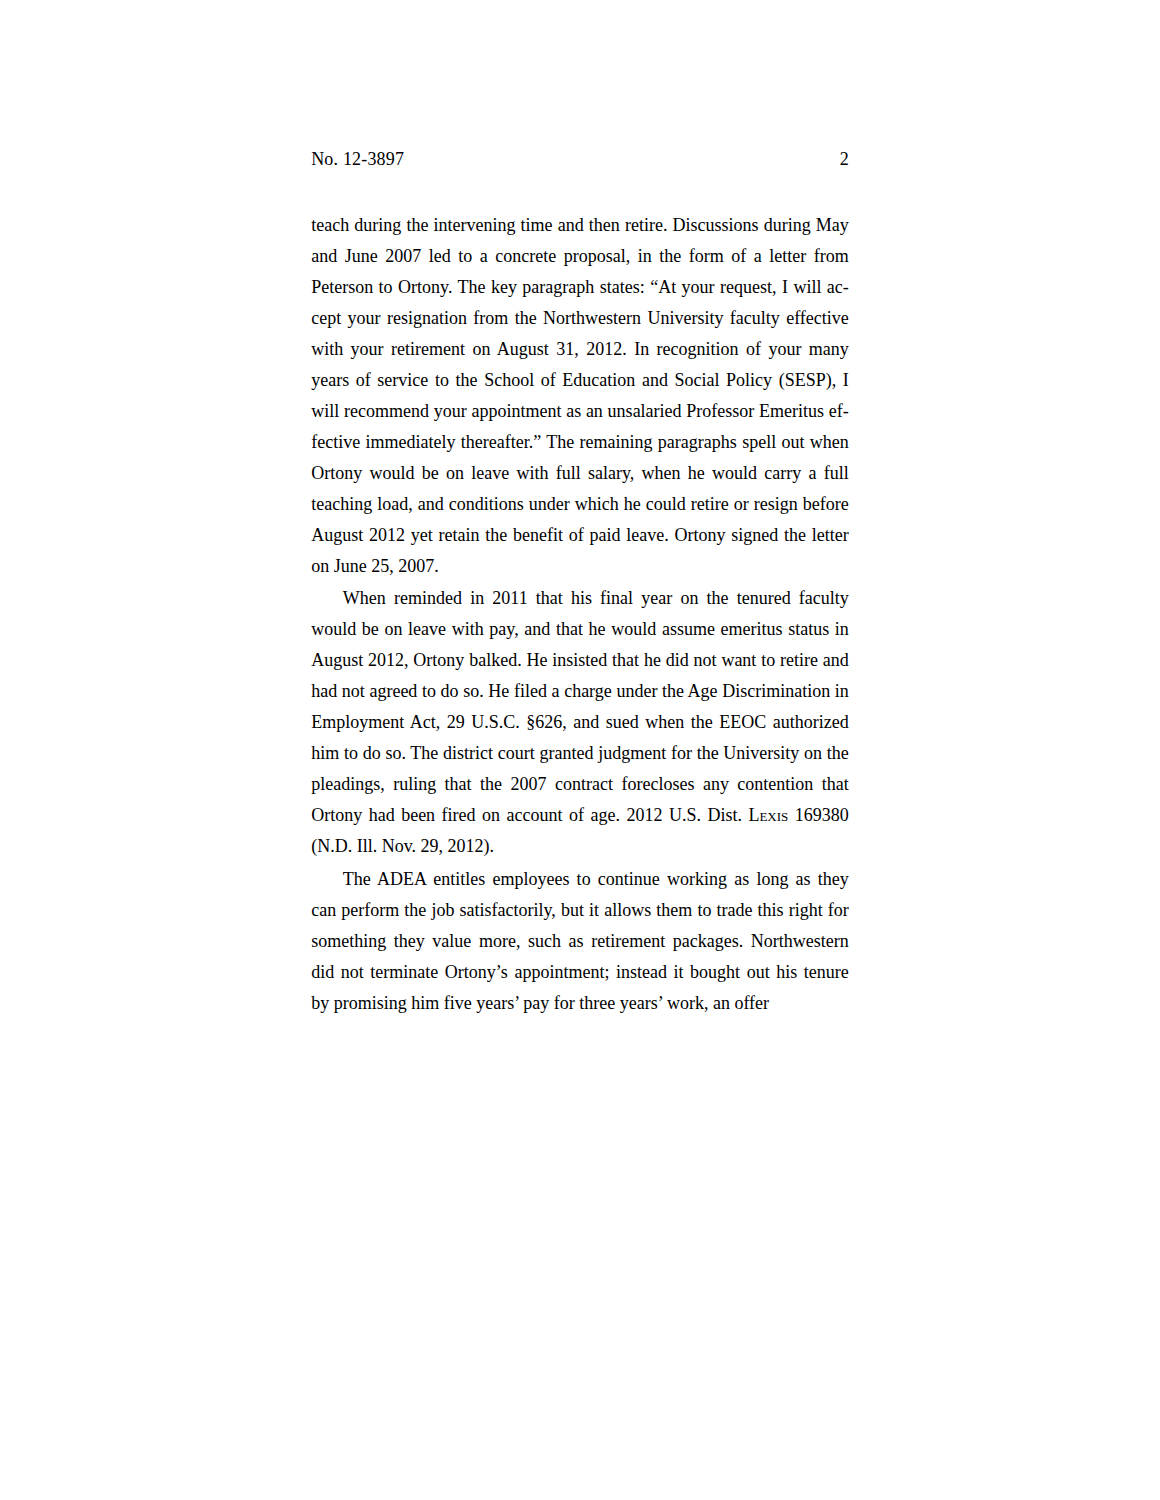No. 12-3897 2
teach during the intervening time and then retire. Discussions during May and June 2007 led to a concrete proposal, in the form of a letter from Peterson to Ortony. The key paragraph states: “At your request, I will accept your resignation from the Northwestern University faculty effective with your retirement on August 31, 2012. In recognition of your many years of service to the School of Education and Social Policy (SESP), I will recommend your appointment as an unsalaried Professor Emeritus effective immediately thereafter.” The remaining paragraphs spell out when Ortony would be on leave with full salary, when he would carry a full teaching load, and conditions under which he could retire or resign before August 2012 yet retain the benefit of paid leave. Ortony signed the letter on June 25, 2007.
When reminded in 2011 that his final year on the tenured faculty would be on leave with pay, and that he would assume emeritus status in August 2012, Ortony balked. He insisted that he did not want to retire and had not agreed to do so. He filed a charge under the Age Discrimination in Employment Act, 29 U.S.C. §626, and sued when the EEOC authorized him to do so. The district court granted judgment for the University on the pleadings, ruling that the 2007 contract forecloses any contention that Ortony had been fired on account of age. 2012 U.S. Dist. Lexis 169380 (N.D. Ill. Nov. 29, 2012).
The ADEA entitles employees to continue working as long as they can perform the job satisfactorily, but it allows them to trade this right for something they value more, such as retirement packages. Northwestern did not terminate Ortony’s appointment; instead it bought out his tenure by promising him five years’ pay for three years’ work, an offer